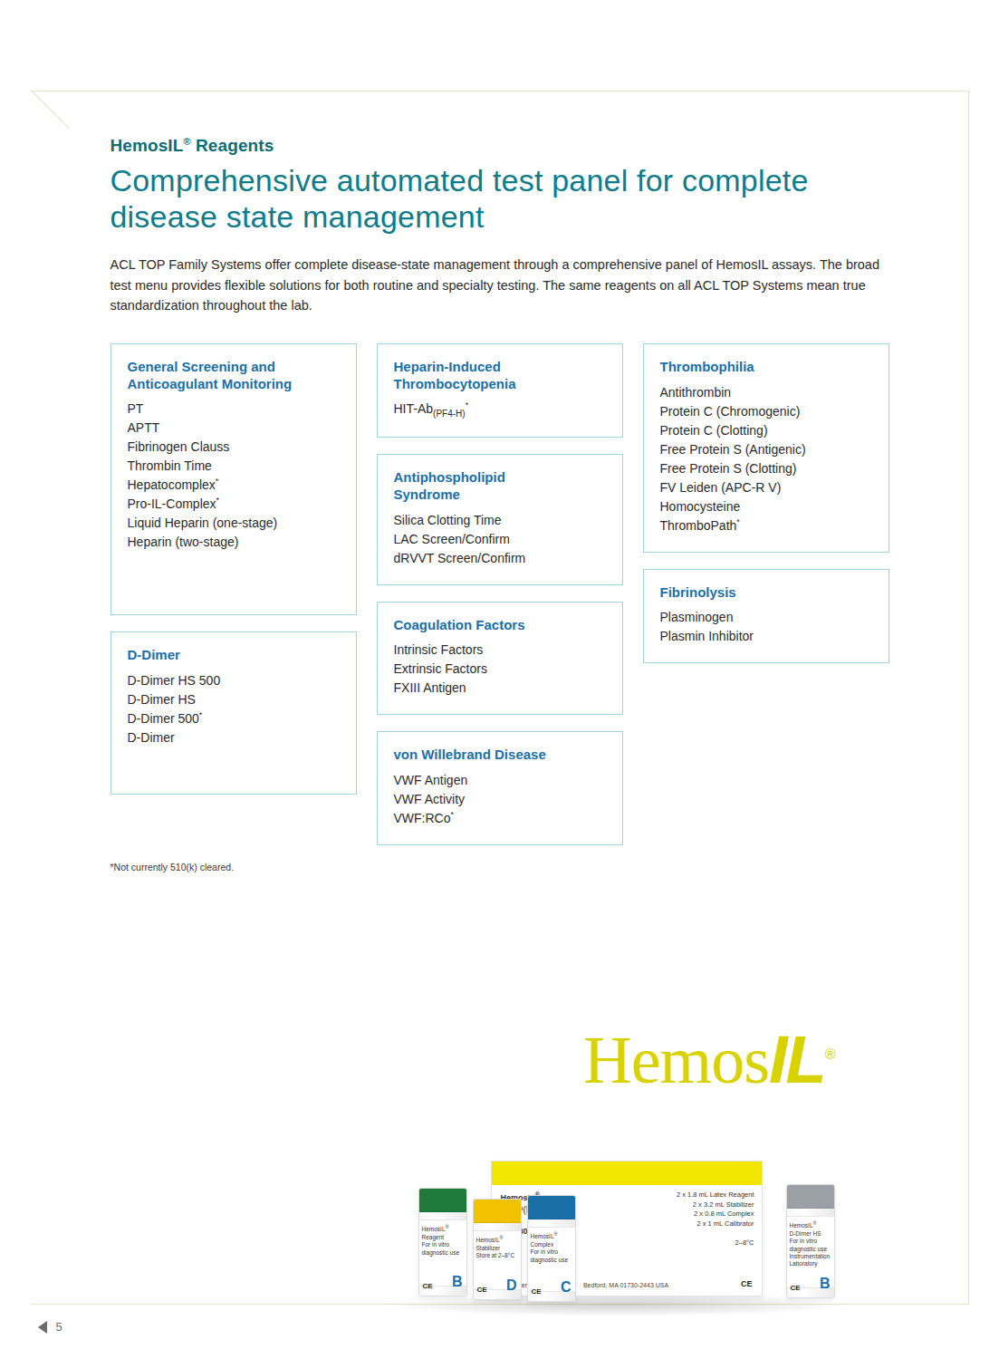HemosIL® Reagents
Comprehensive automated test panel for complete
disease state management
ACL TOP Family Systems offer complete disease-state management through a comprehensive panel of HemosIL assays. The broad test menu provides flexible solutions for both routine and specialty testing. The same reagents on all ACL TOP Systems mean true standardization throughout the lab.
General Screening and
Anticoagulant Monitoring
PT
APTT
Fibrinogen Clauss
Thrombin Time
Hepatocomplex*
Pro-IL-Complex*
Liquid Heparin (one-stage)
Heparin (two-stage)
D-Dimer
D-Dimer HS 500
D-Dimer HS
D-Dimer 500*
D-Dimer
Heparin-Induced
Thrombocytopenia
HIT-Ab(PF4-H)*
Antiphospholipid
Syndrome
Silica Clotting Time
LAC Screen/Confirm
dRVVT Screen/Confirm
Coagulation Factors
Intrinsic Factors
Extrinsic Factors
FXIII Antigen
von Willebrand Disease
VWF Antigen
VWF Activity
VWF:RCo*
Thrombophilia
Antithrombin
Protein C (Chromogenic)
Protein C (Clotting)
Free Protein S (Antigenic)
Free Protein S (Clotting)
FV Leiden (APC-R V)
Homocysteine
ThromboPath*
Fibrinolysis
Plasminogen
Plasmin Inhibitor
*Not currently 510(k) cleared.
HemosIL®
HemosIL®
HIT-Ab(PF4-H)
0020301200
IVD
2 x 1.8 mL Latex Reagent
2 x 3.2 mL Stabilizer
2 x 0.8 mL Complex
2 x 1 mL Calibrator
2–8°C
Instrumentation Laboratory Bedford, MA 01730-2443 USA
CE
HemosIL®
Reagent
For in vitro diagnostic use
CE
B
HemosIL®
Stabilizer
Store at 2–8°C
CE
D
HemosIL®
Complex
For in vitro diagnostic use
CE
C
HemosIL®
D-Dimer HS
For in vitro diagnostic use
Instrumentation Laboratory
CE
B
5